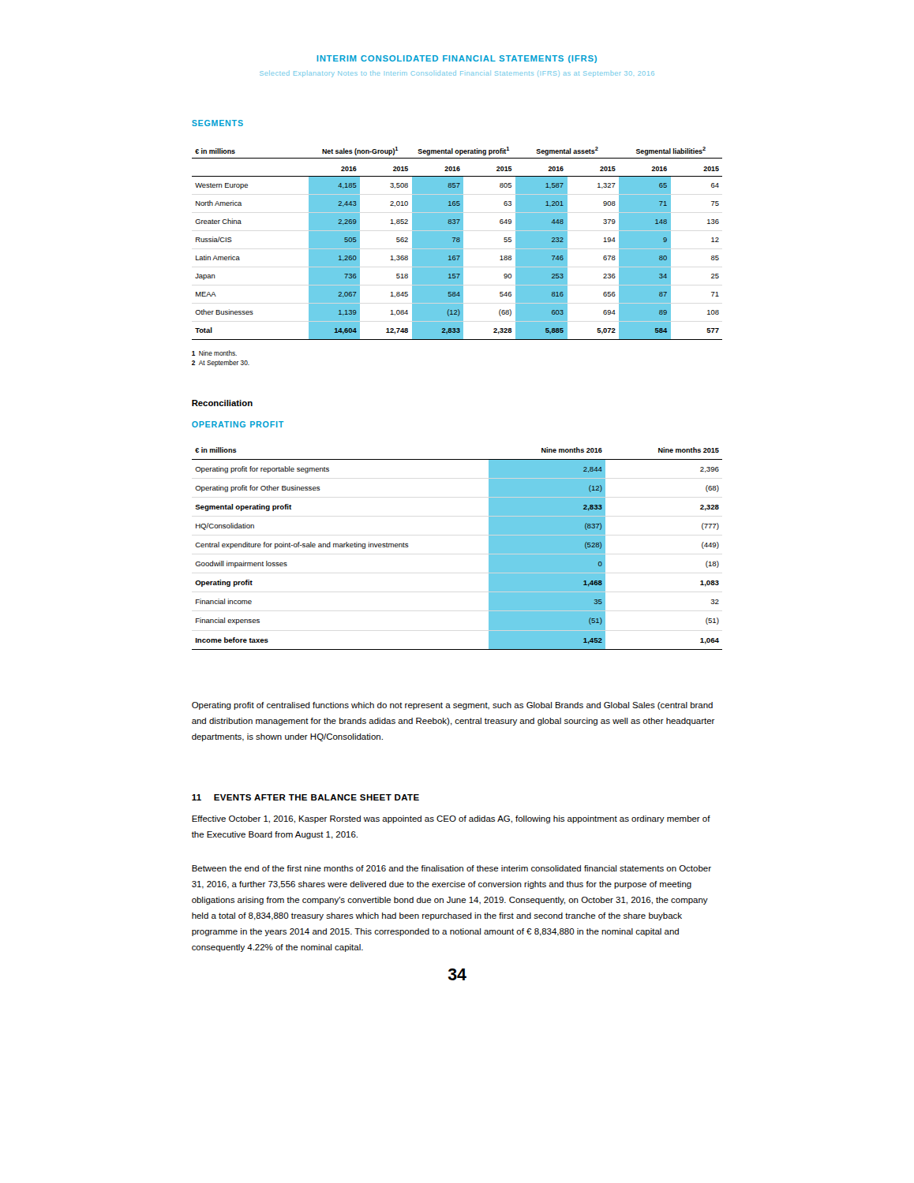INTERIM CONSOLIDATED FINANCIAL STATEMENTS (IFRS)
Selected Explanatory Notes to the Interim Consolidated Financial Statements (IFRS) as at September 30, 2016
SEGMENTS
| € in millions | Net sales (non-Group) 1 | Segmental operating profit 1 | Segmental assets 2 | Segmental liabilities 2 |
| --- | --- | --- | --- | --- |
| | 2016 | 2015 | 2016 | 2015 | 2016 | 2015 | 2016 | 2015 |
| Western Europe | 4,185 | 3,508 | 857 | 805 | 1,587 | 1,327 | 65 | 64 |
| North America | 2,443 | 2,010 | 165 | 63 | 1,201 | 908 | 71 | 75 |
| Greater China | 2,269 | 1,852 | 837 | 649 | 448 | 379 | 148 | 136 |
| Russia/CIS | 505 | 562 | 78 | 55 | 232 | 194 | 9 | 12 |
| Latin America | 1,260 | 1,368 | 167 | 188 | 746 | 678 | 80 | 85 |
| Japan | 736 | 518 | 157 | 90 | 253 | 236 | 34 | 25 |
| MEAA | 2,067 | 1,845 | 584 | 546 | 816 | 656 | 87 | 71 |
| Other Businesses | 1,139 | 1,084 | (12) | (68) | 603 | 694 | 89 | 108 |
| Total | 14,604 | 12,748 | 2,833 | 2,328 | 5,885 | 5,072 | 584 | 577 |
1 Nine months.
2 At September 30.
Reconciliation
OPERATING PROFIT
| € in millions | Nine months 2016 | Nine months 2015 |
| --- | --- | --- |
| Operating profit for reportable segments | 2,844 | 2,396 |
| Operating profit for Other Businesses | (12) | (68) |
| Segmental operating profit | 2,833 | 2,328 |
| HQ/Consolidation | (837) | (777) |
| Central expenditure for point-of-sale and marketing investments | (528) | (449) |
| Goodwill impairment losses | 0 | (18) |
| Operating profit | 1,468 | 1,083 |
| Financial income | 35 | 32 |
| Financial expenses | (51) | (51) |
| Income before taxes | 1,452 | 1,064 |
Operating profit of centralised functions which do not represent a segment, such as Global Brands and Global Sales (central brand and distribution management for the brands adidas and Reebok), central treasury and global sourcing as well as other headquarter departments, is shown under HQ/Consolidation.
11 EVENTS AFTER THE BALANCE SHEET DATE
Effective October 1, 2016, Kasper Rorsted was appointed as CEO of adidas AG, following his appointment as ordinary member of the Executive Board from August 1, 2016.
Between the end of the first nine months of 2016 and the finalisation of these interim consolidated financial statements on October 31, 2016, a further 73,556 shares were delivered due to the exercise of conversion rights and thus for the purpose of meeting obligations arising from the company's convertible bond due on June 14, 2019. Consequently, on October 31, 2016, the company held a total of 8,834,880 treasury shares which had been repurchased in the first and second tranche of the share buyback programme in the years 2014 and 2015. This corresponded to a notional amount of € 8,834,880 in the nominal capital and consequently 4.22% of the nominal capital.
34